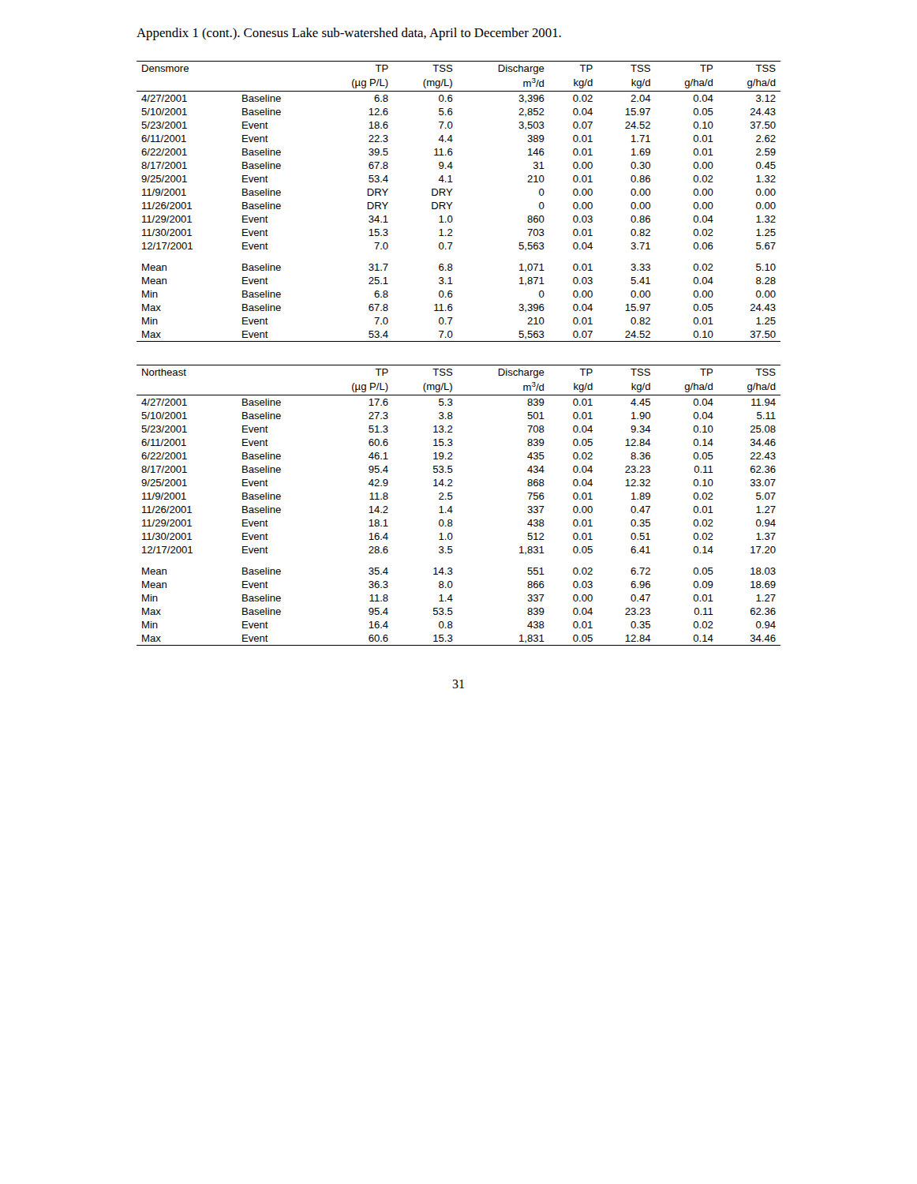Appendix 1 (cont.). Conesus Lake sub-watershed data, April to December 2001.
| Densmore | | TP | TSS | Discharge | TP | TSS | TP | TSS |
| --- | --- | --- | --- | --- | --- | --- | --- | --- |
| | | (µg P/L) | (mg/L) | m 3 /d | kg/d | kg/d | g/ha/d | g/ha/d |
| 4/27/2001 | Baseline | 6.8 | 0.6 | 3,396 | 0.02 | 2.04 | 0.04 | 3.12 |
| 5/10/2001 | Baseline | 12.6 | 5.6 | 2,852 | 0.04 | 15.97 | 0.05 | 24.43 |
| 5/23/2001 | Event | 18.6 | 7.0 | 3,503 | 0.07 | 24.52 | 0.10 | 37.50 |
| 6/11/2001 | Event | 22.3 | 4.4 | 389 | 0.01 | 1.71 | 0.01 | 2.62 |
| 6/22/2001 | Baseline | 39.5 | 11.6 | 146 | 0.01 | 1.69 | 0.01 | 2.59 |
| 8/17/2001 | Baseline | 67.8 | 9.4 | 31 | 0.00 | 0.30 | 0.00 | 0.45 |
| 9/25/2001 | Event | 53.4 | 4.1 | 210 | 0.01 | 0.86 | 0.02 | 1.32 |
| 11/9/2001 | Baseline | DRY | DRY | 0 | 0.00 | 0.00 | 0.00 | 0.00 |
| 11/26/2001 | Baseline | DRY | DRY | 0 | 0.00 | 0.00 | 0.00 | 0.00 |
| 11/29/2001 | Event | 34.1 | 1.0 | 860 | 0.03 | 0.86 | 0.04 | 1.32 |
| 11/30/2001 | Event | 15.3 | 1.2 | 703 | 0.01 | 0.82 | 0.02 | 1.25 |
| 12/17/2001 | Event | 7.0 | 0.7 | 5,563 | 0.04 | 3.71 | 0.06 | 5.67 |
| Mean | Baseline | 31.7 | 6.8 | 1,071 | 0.01 | 3.33 | 0.02 | 5.10 |
| Mean | Event | 25.1 | 3.1 | 1,871 | 0.03 | 5.41 | 0.04 | 8.28 |
| Min | Baseline | 6.8 | 0.6 | 0 | 0.00 | 0.00 | 0.00 | 0.00 |
| Max | Baseline | 67.8 | 11.6 | 3,396 | 0.04 | 15.97 | 0.05 | 24.43 |
| Min | Event | 7.0 | 0.7 | 210 | 0.01 | 0.82 | 0.01 | 1.25 |
| Max | Event | 53.4 | 7.0 | 5,563 | 0.07 | 24.52 | 0.10 | 37.50 |
| Northeast | | TP | TSS | Discharge | TP | TSS | TP | TSS |
| --- | --- | --- | --- | --- | --- | --- | --- | --- |
| | | (µg P/L) | (mg/L) | m 3 /d | kg/d | kg/d | g/ha/d | g/ha/d |
| 4/27/2001 | Baseline | 17.6 | 5.3 | 839 | 0.01 | 4.45 | 0.04 | 11.94 |
| 5/10/2001 | Baseline | 27.3 | 3.8 | 501 | 0.01 | 1.90 | 0.04 | 5.11 |
| 5/23/2001 | Event | 51.3 | 13.2 | 708 | 0.04 | 9.34 | 0.10 | 25.08 |
| 6/11/2001 | Event | 60.6 | 15.3 | 839 | 0.05 | 12.84 | 0.14 | 34.46 |
| 6/22/2001 | Baseline | 46.1 | 19.2 | 435 | 0.02 | 8.36 | 0.05 | 22.43 |
| 8/17/2001 | Baseline | 95.4 | 53.5 | 434 | 0.04 | 23.23 | 0.11 | 62.36 |
| 9/25/2001 | Event | 42.9 | 14.2 | 868 | 0.04 | 12.32 | 0.10 | 33.07 |
| 11/9/2001 | Baseline | 11.8 | 2.5 | 756 | 0.01 | 1.89 | 0.02 | 5.07 |
| 11/26/2001 | Baseline | 14.2 | 1.4 | 337 | 0.00 | 0.47 | 0.01 | 1.27 |
| 11/29/2001 | Event | 18.1 | 0.8 | 438 | 0.01 | 0.35 | 0.02 | 0.94 |
| 11/30/2001 | Event | 16.4 | 1.0 | 512 | 0.01 | 0.51 | 0.02 | 1.37 |
| 12/17/2001 | Event | 28.6 | 3.5 | 1,831 | 0.05 | 6.41 | 0.14 | 17.20 |
| Mean | Baseline | 35.4 | 14.3 | 551 | 0.02 | 6.72 | 0.05 | 18.03 |
| Mean | Event | 36.3 | 8.0 | 866 | 0.03 | 6.96 | 0.09 | 18.69 |
| Min | Baseline | 11.8 | 1.4 | 337 | 0.00 | 0.47 | 0.01 | 1.27 |
| Max | Baseline | 95.4 | 53.5 | 839 | 0.04 | 23.23 | 0.11 | 62.36 |
| Min | Event | 16.4 | 0.8 | 438 | 0.01 | 0.35 | 0.02 | 0.94 |
| Max | Event | 60.6 | 15.3 | 1,831 | 0.05 | 12.84 | 0.14 | 34.46 |
31